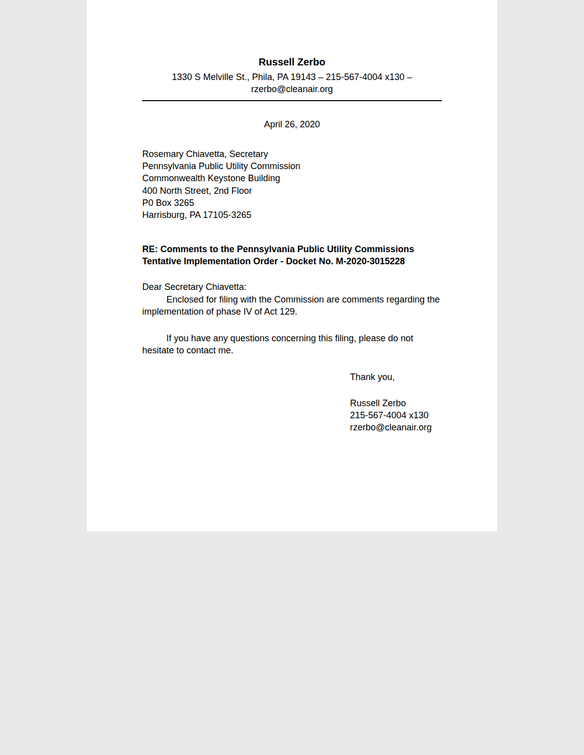Russell Zerbo
1330 S Melville St., Phila, PA 19143 – 215-567-4004 x130 – rzerbo@cleanair.org
April 26, 2020
Rosemary Chiavetta, Secretary
Pennsylvania Public Utility Commission
Commonwealth Keystone Building
400 North Street, 2nd Floor
P0 Box 3265
Harrisburg, PA 17105-3265
RE: Comments to the Pennsylvania Public Utility Commissions Tentative Implementation Order - Docket No. M-2020-3015228
Dear Secretary Chiavetta:
Enclosed for filing with the Commission are comments regarding the implementation of phase IV of Act 129.
If you have any questions concerning this filing, please do not hesitate to contact me.
Thank you,
Russell Zerbo
215-567-4004 x130
rzerbo@cleanair.org